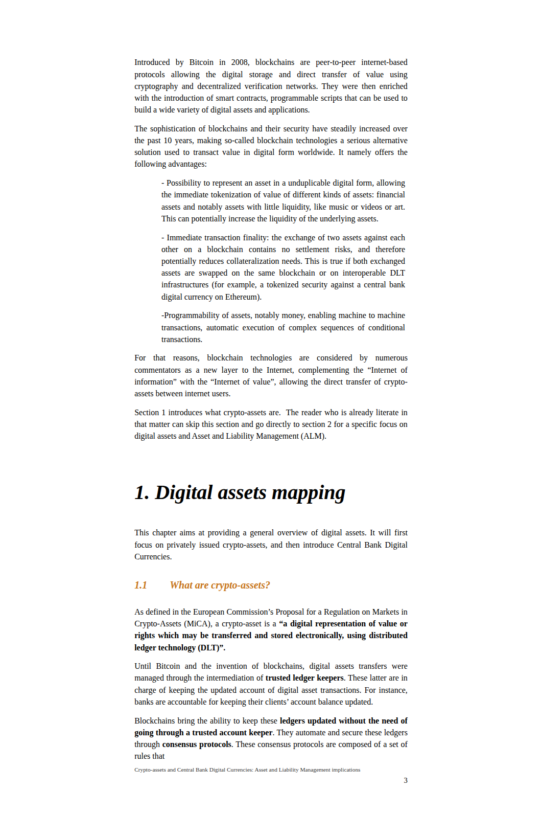Introduced by Bitcoin in 2008, blockchains are peer-to-peer internet-based protocols allowing the digital storage and direct transfer of value using cryptography and decentralized verification networks. They were then enriched with the introduction of smart contracts, programmable scripts that can be used to build a wide variety of digital assets and applications.
The sophistication of blockchains and their security have steadily increased over the past 10 years, making so-called blockchain technologies a serious alternative solution used to transact value in digital form worldwide. It namely offers the following advantages:
- Possibility to represent an asset in a unduplicable digital form, allowing the immediate tokenization of value of different kinds of assets: financial assets and notably assets with little liquidity, like music or videos or art. This can potentially increase the liquidity of the underlying assets.
- Immediate transaction finality: the exchange of two assets against each other on a blockchain contains no settlement risks, and therefore potentially reduces collateralization needs. This is true if both exchanged assets are swapped on the same blockchain or on interoperable DLT infrastructures (for example, a tokenized security against a central bank digital currency on Ethereum).
-Programmability of assets, notably money, enabling machine to machine transactions, automatic execution of complex sequences of conditional transactions.
For that reasons, blockchain technologies are considered by numerous commentators as a new layer to the Internet, complementing the “Internet of information” with the “Internet of value”, allowing the direct transfer of crypto-assets between internet users.
Section 1 introduces what crypto-assets are. The reader who is already literate in that matter can skip this section and go directly to section 2 for a specific focus on digital assets and Asset and Liability Management (ALM).
1. Digital assets mapping
This chapter aims at providing a general overview of digital assets. It will first focus on privately issued crypto-assets, and then introduce Central Bank Digital Currencies.
1.1 What are crypto-assets?
As defined in the European Commission’s Proposal for a Regulation on Markets in Crypto-Assets (MiCA), a crypto-asset is a “a digital representation of value or rights which may be transferred and stored electronically, using distributed ledger technology (DLT)”.
Until Bitcoin and the invention of blockchains, digital assets transfers were managed through the intermediation of trusted ledger keepers. These latter are in charge of keeping the updated account of digital asset transactions. For instance, banks are accountable for keeping their clients’ account balance updated.
Blockchains bring the ability to keep these ledgers updated without the need of going through a trusted account keeper. They automate and secure these ledgers through consensus protocols. These consensus protocols are composed of a set of rules that
Crypto-assets and Central Bank Digital Currencies: Asset and Liability Management implications 3